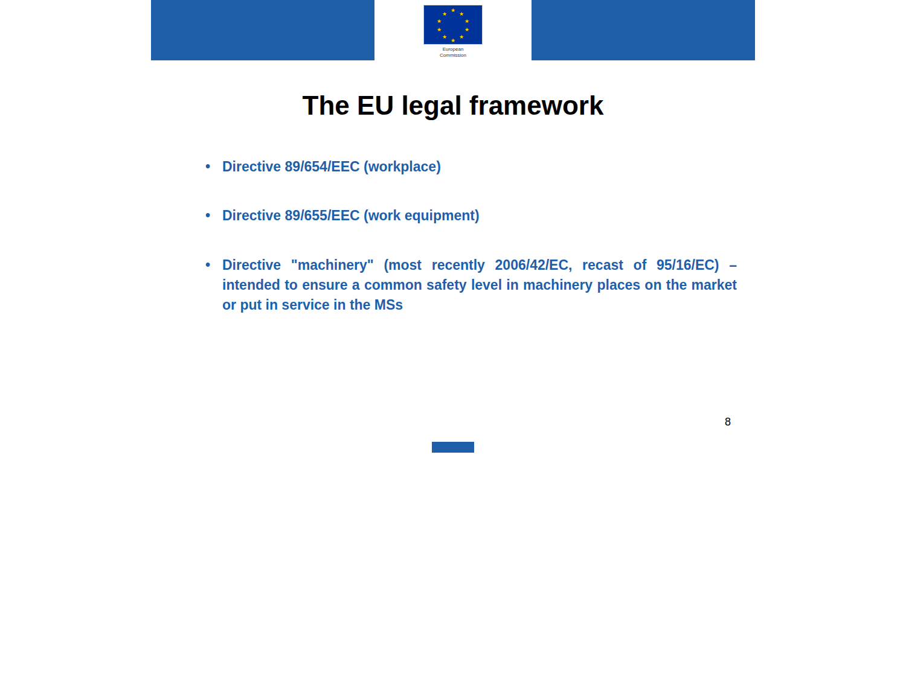★ ★ ★ ★ ★ ★ ★ ★ ★ ★
European
Commission
The EU legal framework
Directive 89/654/EEC (workplace)
Directive 89/655/EEC (work equipment)
Directive "machinery" (most recently 2006/42/EC, recast of 95/16/EC) – intended to ensure a common safety level in machinery places on the market or put in service in the MSs
8